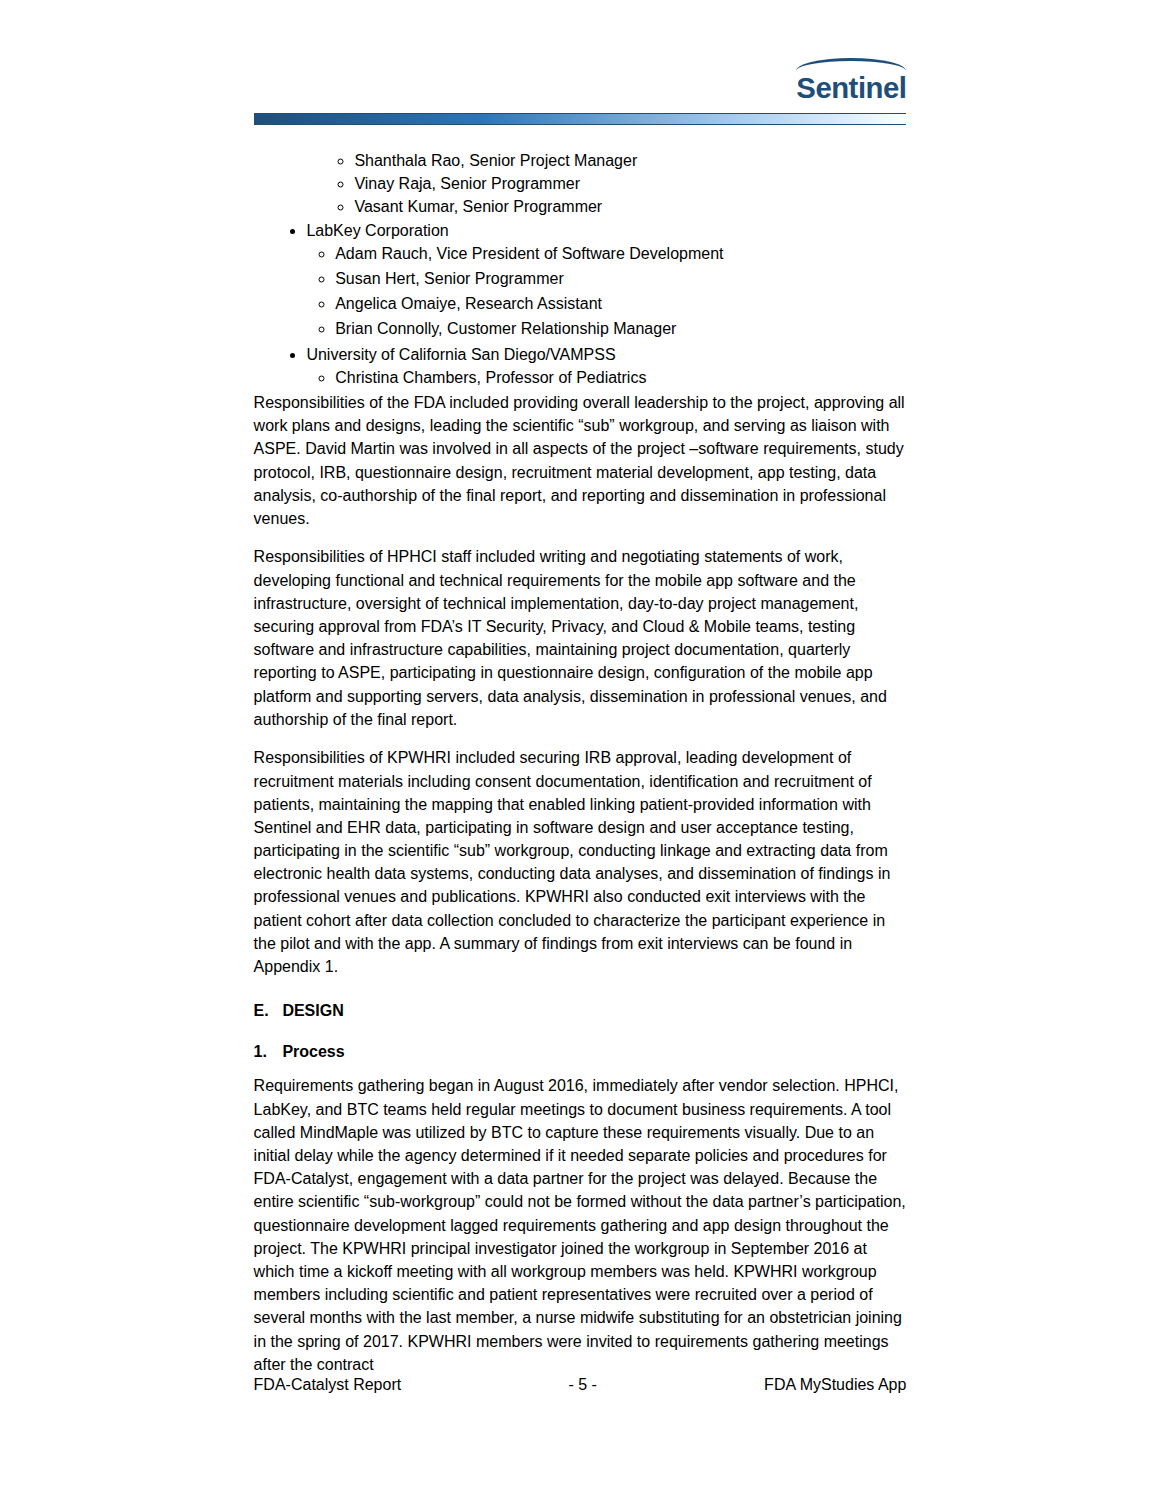Sentinel
Shanthala Rao, Senior Project Manager
Vinay Raja, Senior Programmer
Vasant Kumar, Senior Programmer
LabKey Corporation
Adam Rauch, Vice President of Software Development
Susan Hert, Senior Programmer
Angelica Omaiye, Research Assistant
Brian Connolly, Customer Relationship Manager
University of California San Diego/VAMPSS
Christina Chambers, Professor of Pediatrics
Responsibilities of the FDA included providing overall leadership to the project, approving all work plans and designs, leading the scientific “sub” workgroup, and serving as liaison with ASPE. David Martin was involved in all aspects of the project –software requirements, study protocol, IRB, questionnaire design, recruitment material development, app testing, data analysis, co-authorship of the final report, and reporting and dissemination in professional venues.
Responsibilities of HPHCI staff included writing and negotiating statements of work, developing functional and technical requirements for the mobile app software and the infrastructure, oversight of technical implementation, day-to-day project management, securing approval from FDA’s IT Security, Privacy, and Cloud & Mobile teams, testing software and infrastructure capabilities, maintaining project documentation, quarterly reporting to ASPE, participating in questionnaire design, configuration of the mobile app platform and supporting servers, data analysis, dissemination in professional venues, and authorship of the final report.
Responsibilities of KPWHRI included securing IRB approval, leading development of recruitment materials including consent documentation, identification and recruitment of patients, maintaining the mapping that enabled linking patient-provided information with Sentinel and EHR data, participating in software design and user acceptance testing, participating in the scientific “sub” workgroup, conducting linkage and extracting data from electronic health data systems, conducting data analyses, and dissemination of findings in professional venues and publications. KPWHRI also conducted exit interviews with the patient cohort after data collection concluded to characterize the participant experience in the pilot and with the app. A summary of findings from exit interviews can be found in Appendix 1.
E. DESIGN
1. Process
Requirements gathering began in August 2016, immediately after vendor selection. HPHCI, LabKey, and BTC teams held regular meetings to document business requirements. A tool called MindMaple was utilized by BTC to capture these requirements visually. Due to an initial delay while the agency determined if it needed separate policies and procedures for FDA-Catalyst, engagement with a data partner for the project was delayed. Because the entire scientific “sub-workgroup” could not be formed without the data partner’s participation, questionnaire development lagged requirements gathering and app design throughout the project. The KPWHRI principal investigator joined the workgroup in September 2016 at which time a kickoff meeting with all workgroup members was held. KPWHRI workgroup members including scientific and patient representatives were recruited over a period of several months with the last member, a nurse midwife substituting for an obstetrician joining in the spring of 2017. KPWHRI members were invited to requirements gathering meetings after the contract
FDA-Catalyst Report - 5 - FDA MyStudies App